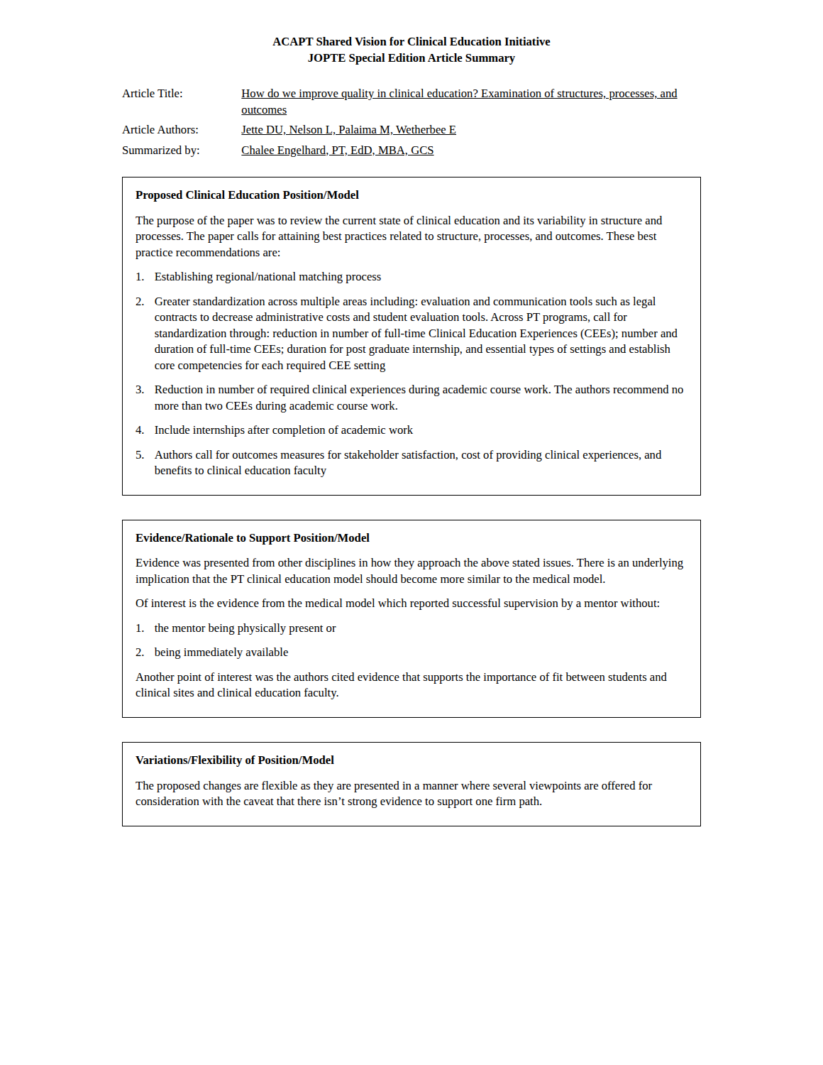ACAPT Shared Vision for Clinical Education Initiative JOPTE Special Edition Article Summary
Article Title:
How do we improve quality in clinical education? Examination of structures, processes, and outcomes
Article Authors:
Jette DU, Nelson L, Palaima M, Wetherbee E
Summarized by:
Chalee Engelhard, PT, EdD, MBA, GCS
Proposed Clinical Education Position/Model
The purpose of the paper was to review the current state of clinical education and its variability in structure and processes. The paper calls for attaining best practices related to structure, processes, and outcomes. These best practice recommendations are:
1. Establishing regional/national matching process
2. Greater standardization across multiple areas including: evaluation and communication tools such as legal contracts to decrease administrative costs and student evaluation tools. Across PT programs, call for standardization through: reduction in number of full-time Clinical Education Experiences (CEEs); number and duration of full-time CEEs; duration for post graduate internship, and essential types of settings and establish core competencies for each required CEE setting
3. Reduction in number of required clinical experiences during academic course work. The authors recommend no more than two CEEs during academic course work.
4. Include internships after completion of academic work
5. Authors call for outcomes measures for stakeholder satisfaction, cost of providing clinical experiences, and benefits to clinical education faculty
Evidence/Rationale to Support Position/Model
Evidence was presented from other disciplines in how they approach the above stated issues. There is an underlying implication that the PT clinical education model should become more similar to the medical model.
Of interest is the evidence from the medical model which reported successful supervision by a mentor without:
1. the mentor being physically present or
2. being immediately available
Another point of interest was the authors cited evidence that supports the importance of fit between students and clinical sites and clinical education faculty.
Variations/Flexibility of Position/Model
The proposed changes are flexible as they are presented in a manner where several viewpoints are offered for consideration with the caveat that there isn’t strong evidence to support one firm path.